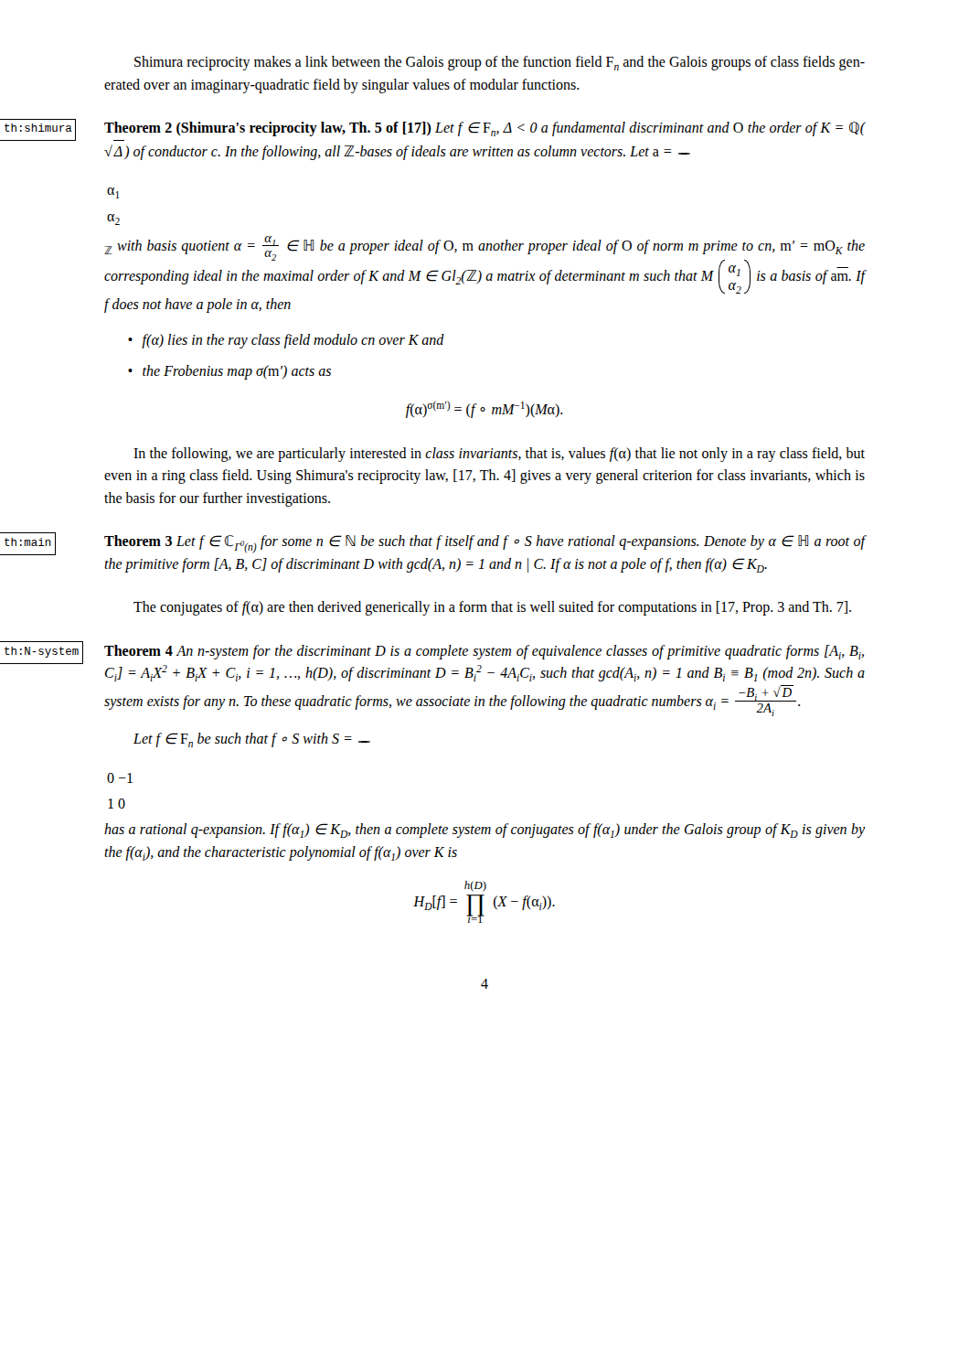Shimura reciprocity makes a link between the Galois group of the function field Fn and the Galois groups of class fields generated over an imaginary-quadratic field by singular values of modular functions.
th:shimura
Theorem 2 (Shimura's reciprocity law, Th. 5 of [17]) Let f ∈ Fn, Δ < 0 a fundamental discriminant and O the order of K = ℚ(√Δ) of conductor c. In the following, all ℤ-bases of ideals are written as column vectors. Let a =
| α 1 |
| α 2 |
ℤ with basis quotient α = α1 α2 ∈ ℍ be a proper ideal of O, m another proper ideal of O of norm m prime to cn, m′ = mOK the corresponding ideal in the maximal order of K and M ∈ Gl2(ℤ) a matrix of determinant m such that M
| α 1 |
| α 2 |
is a basis of am. If f does not have a pole in α, then
f(α) lies in the ray class field modulo cn over K and
the Frobenius map σ(m′) acts as
f(α)σ(m′) = (f ∘ mM−1)(Mα).
In the following, we are particularly interested in class invariants, that is, values f(α) that lie not only in a ray class field, but even in a ring class field. Using Shimura's reciprocity law, [17, Th. 4] gives a very general criterion for class invariants, which is the basis for our further investigations.
th:main
Theorem 3 Let f ∈ ℂΓ0(n) for some n ∈ ℕ be such that f itself and f ∘ S have rational q-expansions. Denote by α ∈ ℍ a root of the primitive form [A, B, C] of discriminant D with gcd(A, n) = 1 and n | C. If α is not a pole of f, then f(α) ∈ KD.
The conjugates of f(α) are then derived generically in a form that is well suited for computations in [17, Prop. 3 and Th. 7].
th:N-system
Theorem 4 An n-system for the discriminant D is a complete system of equivalence classes of primitive quadratic forms [Ai, Bi, Ci] = AiX2 + BiX + Ci, i = 1, …, h(D), of discriminant D = Bi2 − 4AiCi, such that gcd(Ai, n) = 1 and Bi ≡ B1 (mod 2n). Such a system exists for any n. To these quadratic forms, we associate in the following the quadratic numbers αi = −Bi + √D 2Ai.
Let f ∈ Fn be such that f ∘ S with S =
| 0 | −1 |
| 1 | 0 |
has a rational q-expansion. If f(α1) ∈ KD, then a complete system of conjugates of f(α1) under the Galois group of KD is given by the f(αi), and the characteristic polynomial of f(α1) over K is
HD[f] = h(D)∏i=1 (X − f(αi)).
4